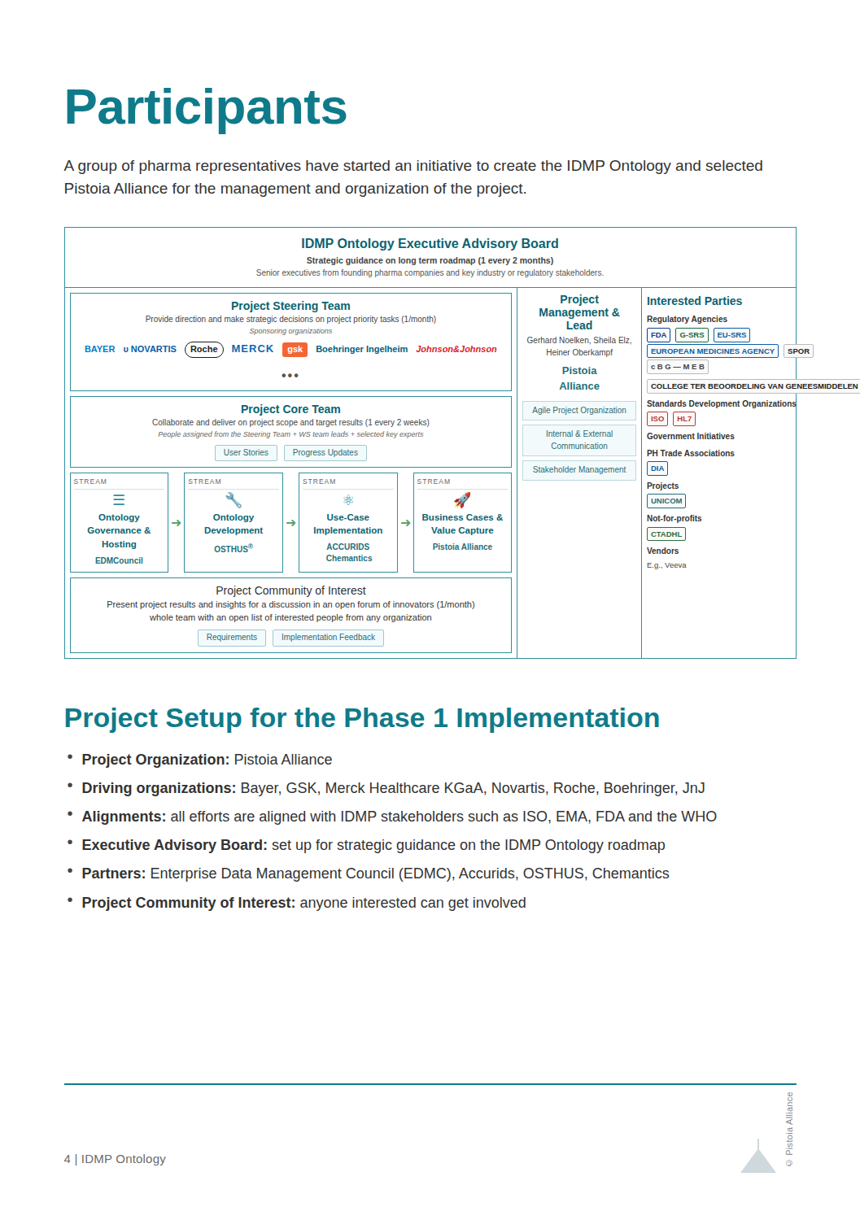Participants
A group of pharma representatives have started an initiative to create the IDMP Ontology and selected Pistoia Alliance for the management and organization of the project.
IDMP Ontology Executive Advisory Board
Strategic guidance on long term roadmap (1 every 2 months)
Senior executives from founding pharma companies and key industry or regulatory stakeholders.
Project Steering Team
Provide direction and make strategic decisions on project priority tasks (1/month)
Sponsoring organizations
BAYER ᴜ NOVARTIS Roche MERCK gsk Boehringer Ingelheim Johnson&Johnson •••
Project Core Team
Collaborate and deliver on project scope and target results (1 every 2 weeks)
People assigned from the Steering Team + WS team leads + selected key experts
User Stories Progress Updates
STREAM
☰
Ontology Governance & Hosting
EDMCouncil
➜
STREAM
🔧
Ontology Development
OSTHUS®
➜
STREAM
⚛
Use-Case Implementation
ACCURIDS Chemantics
➜
STREAM
🚀
Business Cases & Value Capture
Pistoia Alliance
Project Community of Interest
Present project results and insights for a discussion in an open forum of innovators (1/month)
whole team with an open list of interested people from any organization
Requirements Implementation Feedback
Project
Management &
Lead
Gerhard Noelken, Sheila Elz,
Heiner Oberkampf
Pistoia
Alliance
Agile Project Organization
Internal & External Communication
Stakeholder Management
Interested Parties
Regulatory Agencies
FDA G-SRS EU-SRS
EUROPEAN MEDICINES AGENCY SPOR
c B G — M E B COLLEGE TER BEOORDELING VAN GENEESMIDDELEN
Standards Development Organizations
ISO HL7
Government Initiatives
PH Trade Associations
DIA
Projects
UNICOM
Not-for-profits
CTADHL
Vendors
E.g., Veeva
Project Setup for the Phase 1 Implementation
Project Organization: Pistoia Alliance
Driving organizations: Bayer, GSK, Merck Healthcare KGaA, Novartis, Roche, Boehringer, JnJ
Alignments: all efforts are aligned with IDMP stakeholders such as ISO, EMA, FDA and the WHO
Executive Advisory Board: set up for strategic guidance on the IDMP Ontology roadmap
Partners: Enterprise Data Management Council (EDMC), Accurids, OSTHUS, Chemantics
Project Community of Interest: anyone interested can get involved
4 | IDMP Ontology
© Pistoia Alliance